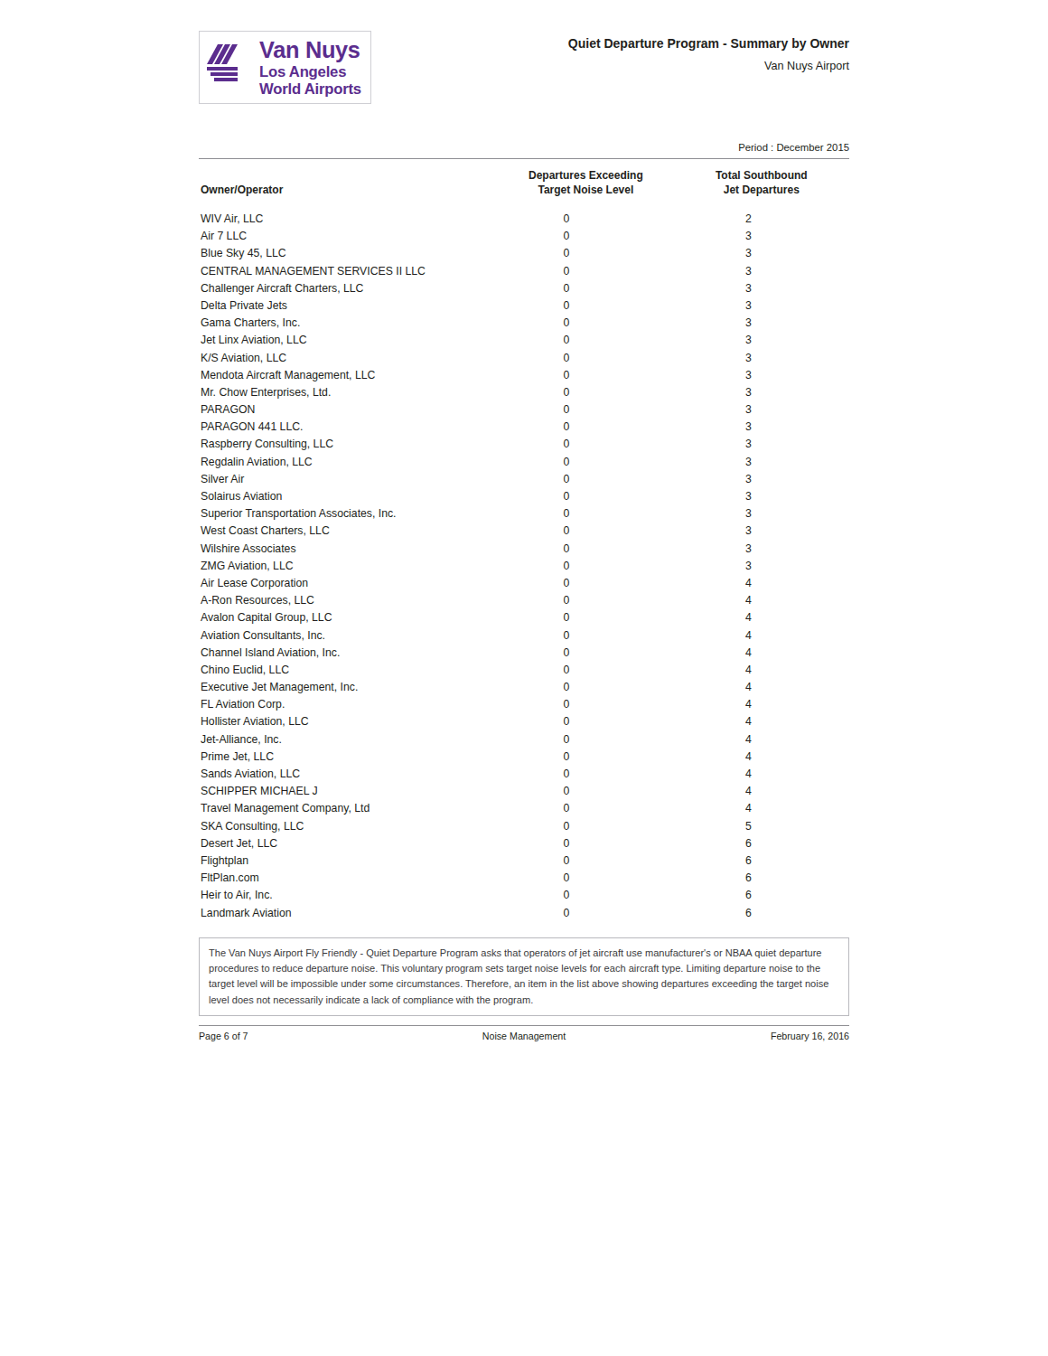Van Nuys
Los Angeles
World Airports
Quiet Departure Program - Summary by Owner
Van Nuys Airport
Period : December 2015
| Owner/Operator | Departures Exceeding Target Noise Level | Total Southbound Jet Departures |
| --- | --- | --- |
| WIV Air, LLC | 0 | 2 |
| Air 7 LLC | 0 | 3 |
| Blue Sky 45, LLC | 0 | 3 |
| CENTRAL MANAGEMENT SERVICES II LLC | 0 | 3 |
| Challenger Aircraft Charters, LLC | 0 | 3 |
| Delta Private Jets | 0 | 3 |
| Gama Charters, Inc. | 0 | 3 |
| Jet Linx Aviation, LLC | 0 | 3 |
| K/S Aviation, LLC | 0 | 3 |
| Mendota Aircraft Management, LLC | 0 | 3 |
| Mr. Chow Enterprises, Ltd. | 0 | 3 |
| PARAGON | 0 | 3 |
| PARAGON 441 LLC. | 0 | 3 |
| Raspberry Consulting, LLC | 0 | 3 |
| Regdalin Aviation, LLC | 0 | 3 |
| Silver Air | 0 | 3 |
| Solairus Aviation | 0 | 3 |
| Superior Transportation Associates, Inc. | 0 | 3 |
| West Coast Charters, LLC | 0 | 3 |
| Wilshire Associates | 0 | 3 |
| ZMG Aviation, LLC | 0 | 3 |
| Air Lease Corporation | 0 | 4 |
| A-Ron Resources, LLC | 0 | 4 |
| Avalon Capital Group, LLC | 0 | 4 |
| Aviation Consultants, Inc. | 0 | 4 |
| Channel Island Aviation, Inc. | 0 | 4 |
| Chino Euclid, LLC | 0 | 4 |
| Executive Jet Management, Inc. | 0 | 4 |
| FL Aviation Corp. | 0 | 4 |
| Hollister Aviation, LLC | 0 | 4 |
| Jet-Alliance, Inc. | 0 | 4 |
| Prime Jet, LLC | 0 | 4 |
| Sands Aviation, LLC | 0 | 4 |
| SCHIPPER MICHAEL J | 0 | 4 |
| Travel Management Company, Ltd | 0 | 4 |
| SKA Consulting, LLC | 0 | 5 |
| Desert Jet, LLC | 0 | 6 |
| Flightplan | 0 | 6 |
| FltPlan.com | 0 | 6 |
| Heir to Air, Inc. | 0 | 6 |
| Landmark Aviation | 0 | 6 |
The Van Nuys Airport Fly Friendly - Quiet Departure Program asks that operators of jet aircraft use manufacturer's or NBAA quiet departure procedures to reduce departure noise. This voluntary program sets target noise levels for each aircraft type. Limiting departure noise to the target level will be impossible under some circumstances. Therefore, an item in the list above showing departures exceeding the target noise level does not necessarily indicate a lack of compliance with the program.
Page 6 of 7
Noise Management
February 16, 2016